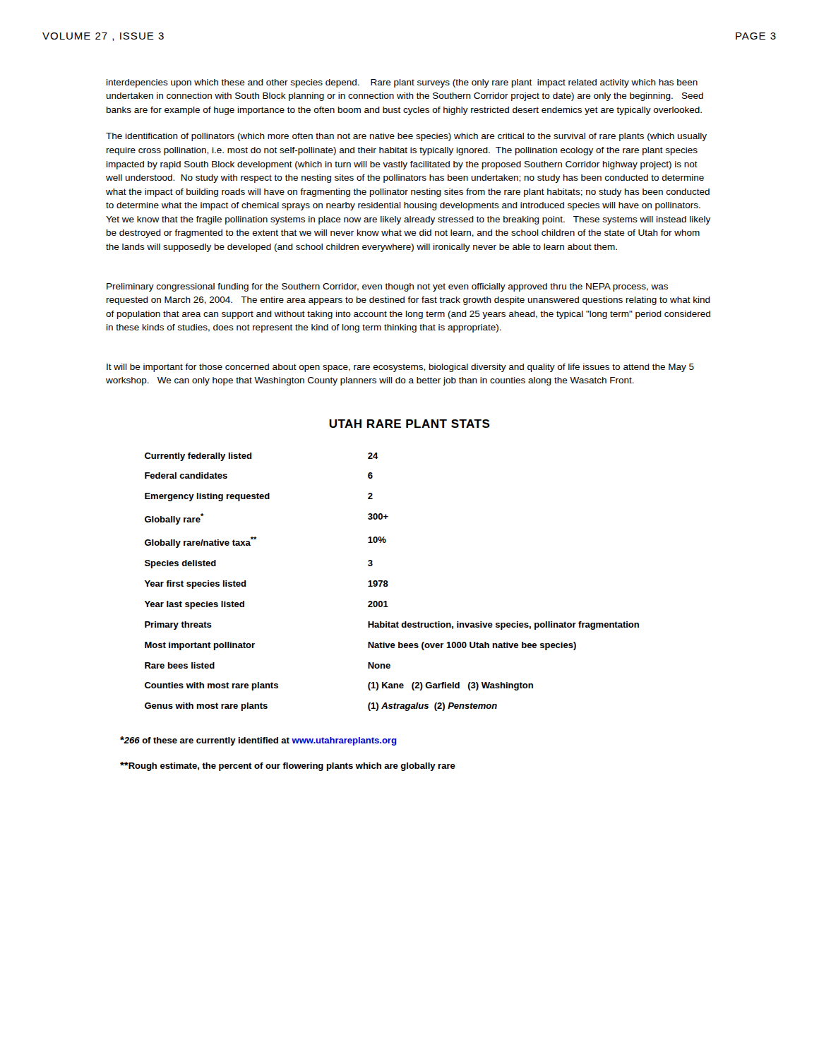VOLUME 27 , ISSUE 3
PAGE 3
interdepencies upon which these and other species depend. Rare plant surveys (the only rare plant impact related activity which has been undertaken in connection with South Block planning or in connection with the Southern Corridor project to date) are only the beginning. Seed banks are for example of huge importance to the often boom and bust cycles of highly restricted desert endemics yet are typically overlooked.
The identification of pollinators (which more often than not are native bee species) which are critical to the survival of rare plants (which usually require cross pollination, i.e. most do not self-pollinate) and their habitat is typically ignored. The pollination ecology of the rare plant species impacted by rapid South Block development (which in turn will be vastly facilitated by the proposed Southern Corridor highway project) is not well understood. No study with respect to the nesting sites of the pollinators has been undertaken; no study has been conducted to determine what the impact of building roads will have on fragmenting the pollinator nesting sites from the rare plant habitats; no study has been conducted to determine what the impact of chemical sprays on nearby residential housing developments and introduced species will have on pollinators. Yet we know that the fragile pollination systems in place now are likely already stressed to the breaking point. These systems will instead likely be destroyed or fragmented to the extent that we will never know what we did not learn, and the school children of the state of Utah for whom the lands will supposedly be developed (and school children everywhere) will ironically never be able to learn about them.
Preliminary congressional funding for the Southern Corridor, even though not yet even officially approved thru the NEPA process, was requested on March 26, 2004. The entire area appears to be destined for fast track growth despite unanswered questions relating to what kind of population that area can support and without taking into account the long term (and 25 years ahead, the typical "long term" period considered in these kinds of studies, does not represent the kind of long term thinking that is appropriate).
It will be important for those concerned about open space, rare ecosystems, biological diversity and quality of life issues to attend the May 5 workshop. We can only hope that Washington County planners will do a better job than in counties along the Wasatch Front.
UTAH RARE PLANT STATS
| Currently federally listed | 24 |
| Federal candidates | 6 |
| Emergency listing requested | 2 |
| Globally rare * | 300+ |
| Globally rare/native taxa ** | 10% |
| Species delisted | 3 |
| Year first species listed | 1978 |
| Year last species listed | 2001 |
| Primary threats | Habitat destruction, invasive species, pollinator fragmentation |
| Most important pollinator | Native bees (over 1000 Utah native bee species) |
| Rare bees listed | None |
| Counties with most rare plants | (1) Kane (2) Garfield (3) Washington |
| Genus with most rare plants | (1) Astragalus (2) Penstemon |
*266 of these are currently identified at www.utahrareplants.org
**Rough estimate, the percent of our flowering plants which are globally rare